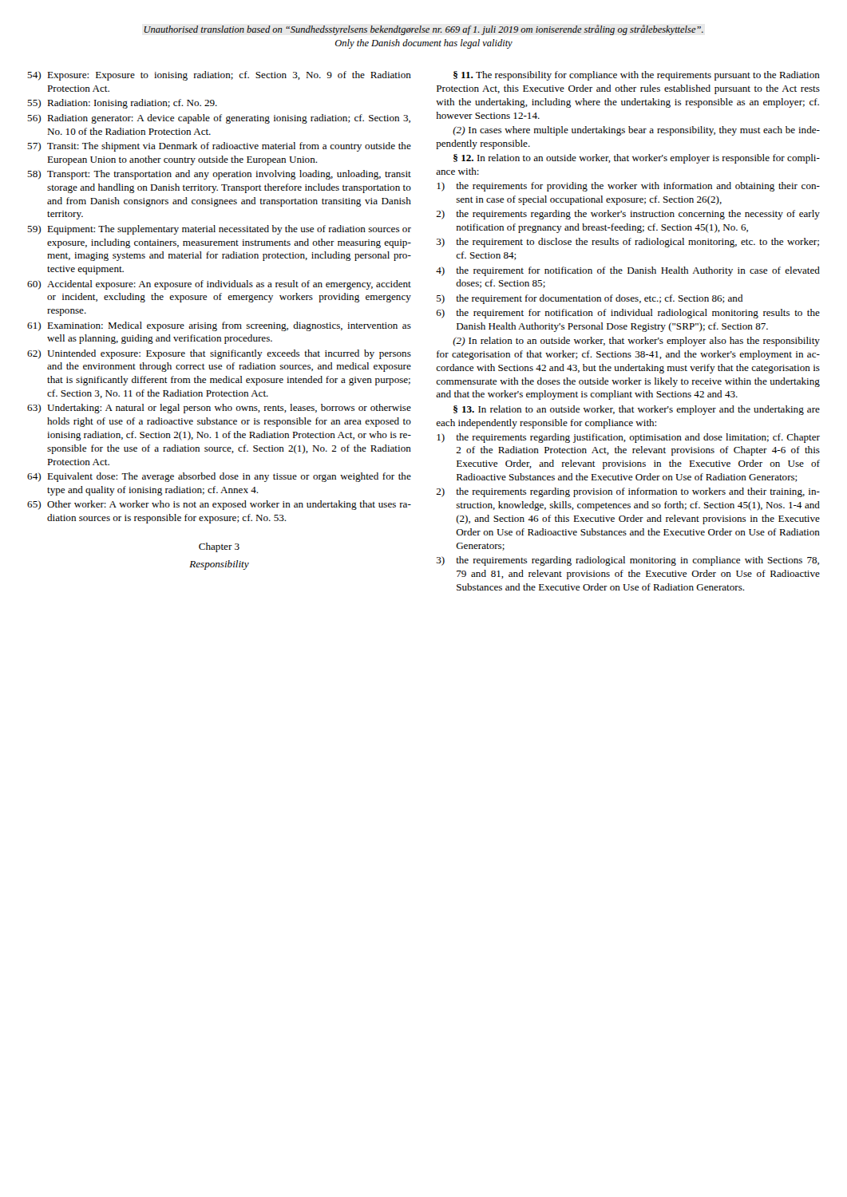Unauthorised translation based on “Sundhedsstyrelsens bekendtgørelse nr. 669 af 1. juli 2019 om ioniserende stråling og strålebeskyttelse”.
Only the Danish document has legal validity
54) Exposure: Exposure to ionising radiation; cf. Section 3, No. 9 of the Radiation Protection Act.
55) Radiation: Ionising radiation; cf. No. 29.
56) Radiation generator: A device capable of generating ionising radiation; cf. Section 3, No. 10 of the Radiation Protection Act.
57) Transit: The shipment via Denmark of radioactive material from a country outside the European Union to another country outside the European Union.
58) Transport: The transportation and any operation involving loading, unloading, transit storage and handling on Danish territory. Transport therefore includes transportation to and from Danish consignors and consignees and transportation transiting via Danish territory.
59) Equipment: The supplementary material necessitated by the use of radiation sources or exposure, including containers, measurement instruments and other measuring equipment, imaging systems and material for radiation protection, including personal protective equipment.
60) Accidental exposure: An exposure of individuals as a result of an emergency, accident or incident, excluding the exposure of emergency workers providing emergency response.
61) Examination: Medical exposure arising from screening, diagnostics, intervention as well as planning, guiding and verification procedures.
62) Unintended exposure: Exposure that significantly exceeds that incurred by persons and the environment through correct use of radiation sources, and medical exposure that is significantly different from the medical exposure intended for a given purpose; cf. Section 3, No. 11 of the Radiation Protection Act.
63) Undertaking: A natural or legal person who owns, rents, leases, borrows or otherwise holds right of use of a radioactive substance or is responsible for an area exposed to ionising radiation, cf. Section 2(1), No. 1 of the Radiation Protection Act, or who is responsible for the use of a radiation source, cf. Section 2(1), No. 2 of the Radiation Protection Act.
64) Equivalent dose: The average absorbed dose in any tissue or organ weighted for the type and quality of ionising radiation; cf. Annex 4.
65) Other worker: A worker who is not an exposed worker in an undertaking that uses radiation sources or is responsible for exposure; cf. No. 53.
Chapter 3
Responsibility
§ 11. The responsibility for compliance with the requirements pursuant to the Radiation Protection Act, this Executive Order and other rules established pursuant to the Act rests with the undertaking, including where the undertaking is responsible as an employer; cf. however Sections 12-14.
(2) In cases where multiple undertakings bear a responsibility, they must each be independently responsible.
§ 12. In relation to an outside worker, that worker's employer is responsible for compliance with:
1) the requirements for providing the worker with information and obtaining their consent in case of special occupational exposure; cf. Section 26(2),
2) the requirements regarding the worker's instruction concerning the necessity of early notification of pregnancy and breast-feeding; cf. Section 45(1), No. 6,
3) the requirement to disclose the results of radiological monitoring, etc. to the worker; cf. Section 84;
4) the requirement for notification of the Danish Health Authority in case of elevated doses; cf. Section 85;
5) the requirement for documentation of doses, etc.; cf. Section 86; and
6) the requirement for notification of individual radiological monitoring results to the Danish Health Authority's Personal Dose Registry ("SRP"); cf. Section 87.
(2) In relation to an outside worker, that worker's employer also has the responsibility for categorisation of that worker; cf. Sections 38-41, and the worker's employment in accordance with Sections 42 and 43, but the undertaking must verify that the categorisation is commensurate with the doses the outside worker is likely to receive within the undertaking and that the worker's employment is compliant with Sections 42 and 43.
§ 13. In relation to an outside worker, that worker's employer and the undertaking are each independently responsible for compliance with:
1) the requirements regarding justification, optimisation and dose limitation; cf. Chapter 2 of the Radiation Protection Act, the relevant provisions of Chapter 4-6 of this Executive Order, and relevant provisions in the Executive Order on Use of Radioactive Substances and the Executive Order on Use of Radiation Generators;
2) the requirements regarding provision of information to workers and their training, instruction, knowledge, skills, competences and so forth; cf. Section 45(1), Nos. 1-4 and (2), and Section 46 of this Executive Order and relevant provisions in the Executive Order on Use of Radioactive Substances and the Executive Order on Use of Radiation Generators;
3) the requirements regarding radiological monitoring in compliance with Sections 78, 79 and 81, and relevant provisions of the Executive Order on Use of Radioactive Substances and the Executive Order on Use of Radiation Generators.